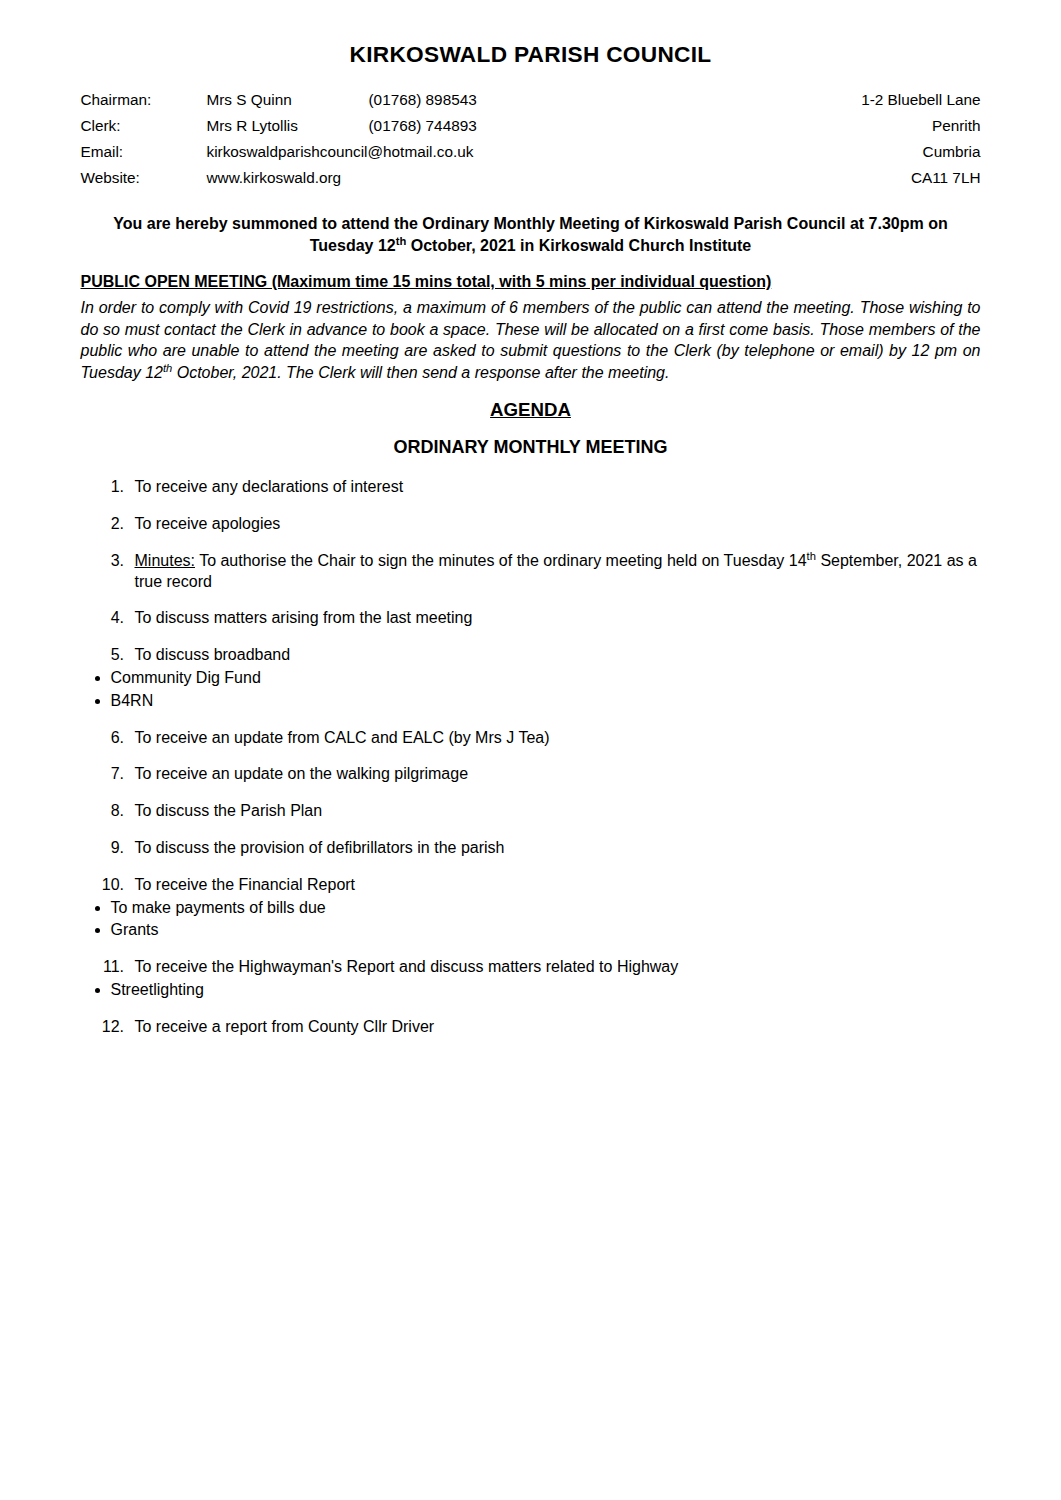KIRKOSWALD PARISH COUNCIL
| Chairman: | Mrs S Quinn | (01768) 898543 | 1-2 Bluebell Lane |
| Clerk: | Mrs R Lytollis | (01768) 744893 | Penrith |
| Email: | kirkoswaldparishcouncil@hotmail.co.uk | Cumbria |
| Website: | www.kirkoswald.org | CA11 7LH |
You are hereby summoned to attend the Ordinary Monthly Meeting of Kirkoswald Parish Council at 7.30pm on Tuesday 12th October, 2021 in Kirkoswald Church Institute
PUBLIC OPEN MEETING (Maximum time 15 mins total, with 5 mins per individual question)
In order to comply with Covid 19 restrictions, a maximum of 6 members of the public can attend the meeting. Those wishing to do so must contact the Clerk in advance to book a space. These will be allocated on a first come basis. Those members of the public who are unable to attend the meeting are asked to submit questions to the Clerk (by telephone or email) by 12 pm on Tuesday 12th October, 2021. The Clerk will then send a response after the meeting.
AGENDA
ORDINARY MONTHLY MEETING
To receive any declarations of interest
To receive apologies
Minutes: To authorise the Chair to sign the minutes of the ordinary meeting held on Tuesday 14th September, 2021 as a true record
To discuss matters arising from the last meeting
To discuss broadband
Community Dig Fund
B4RN
To receive an update from CALC and EALC (by Mrs J Tea)
To receive an update on the walking pilgrimage
To discuss the Parish Plan
To discuss the provision of defibrillators in the parish
To receive the Financial Report
To make payments of bills due
Grants
To receive the Highwayman's Report and discuss matters related to Highway
Streetlighting
To receive a report from County Cllr Driver